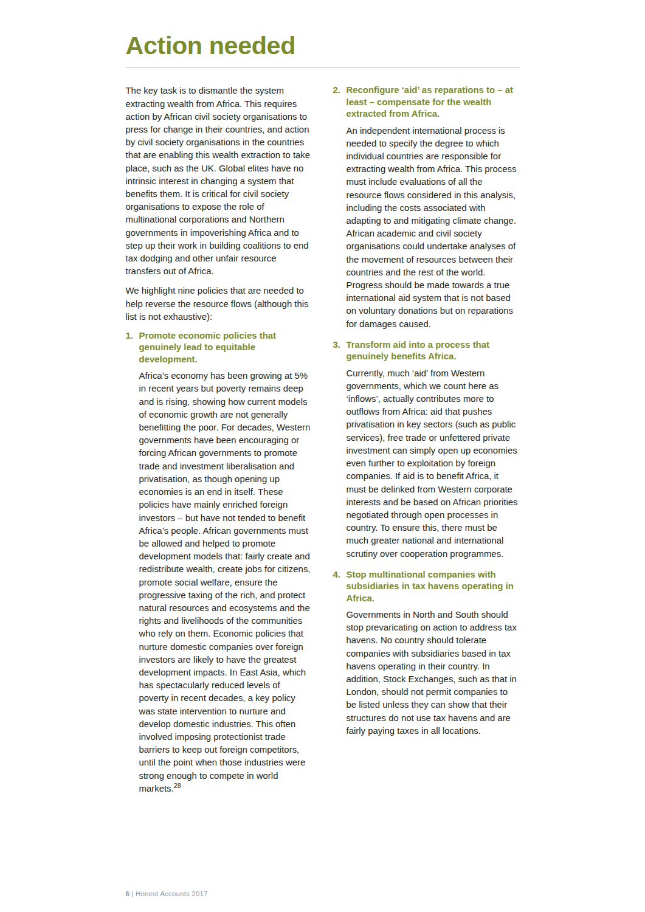Action needed
The key task is to dismantle the system extracting wealth from Africa. This requires action by African civil society organisations to press for change in their countries, and action by civil society organisations in the countries that are enabling this wealth extraction to take place, such as the UK. Global elites have no intrinsic interest in changing a system that benefits them. It is critical for civil society organisations to expose the role of multinational corporations and Northern governments in impoverishing Africa and to step up their work in building coalitions to end tax dodging and other unfair resource transfers out of Africa.
We highlight nine policies that are needed to help reverse the resource flows (although this list is not exhaustive):
Promote economic policies that genuinely lead to equitable development.
Africa’s economy has been growing at 5% in recent years but poverty remains deep and is rising, showing how current models of economic growth are not generally benefitting the poor. For decades, Western governments have been encouraging or forcing African governments to promote trade and investment liberalisation and privatisation, as though opening up economies is an end in itself. These policies have mainly enriched foreign investors – but have not tended to benefit Africa’s people. African governments must be allowed and helped to promote development models that: fairly create and redistribute wealth, create jobs for citizens, promote social welfare, ensure the progressive taxing of the rich, and protect natural resources and ecosystems and the rights and livelihoods of the communities who rely on them. Economic policies that nurture domestic companies over foreign investors are likely to have the greatest development impacts. In East Asia, which has spectacularly reduced levels of poverty in recent decades, a key policy was state intervention to nurture and develop domestic industries. This often involved imposing protectionist trade barriers to keep out foreign competitors, until the point when those industries were strong enough to compete in world markets.28
Reconfigure ‘aid’ as reparations to – at least – compensate for the wealth extracted from Africa.
An independent international process is needed to specify the degree to which individual countries are responsible for extracting wealth from Africa. This process must include evaluations of all the resource flows considered in this analysis, including the costs associated with adapting to and mitigating climate change. African academic and civil society organisations could undertake analyses of the movement of resources between their countries and the rest of the world. Progress should be made towards a true international aid system that is not based on voluntary donations but on reparations for damages caused.
Transform aid into a process that genuinely benefits Africa.
Currently, much ‘aid’ from Western governments, which we count here as ‘inflows’, actually contributes more to outflows from Africa: aid that pushes privatisation in key sectors (such as public services), free trade or unfettered private investment can simply open up economies even further to exploitation by foreign companies. If aid is to benefit Africa, it must be delinked from Western corporate interests and be based on African priorities negotiated through open processes in country. To ensure this, there must be much greater national and international scrutiny over cooperation programmes.
Stop multinational companies with subsidiaries in tax havens operating in Africa.
Governments in North and South should stop prevaricating on action to address tax havens. No country should tolerate companies with subsidiaries based in tax havens operating in their country. In addition, Stock Exchanges, such as that in London, should not permit companies to be listed unless they can show that their structures do not use tax havens and are fairly paying taxes in all locations.
6 | Honest Accounts 2017